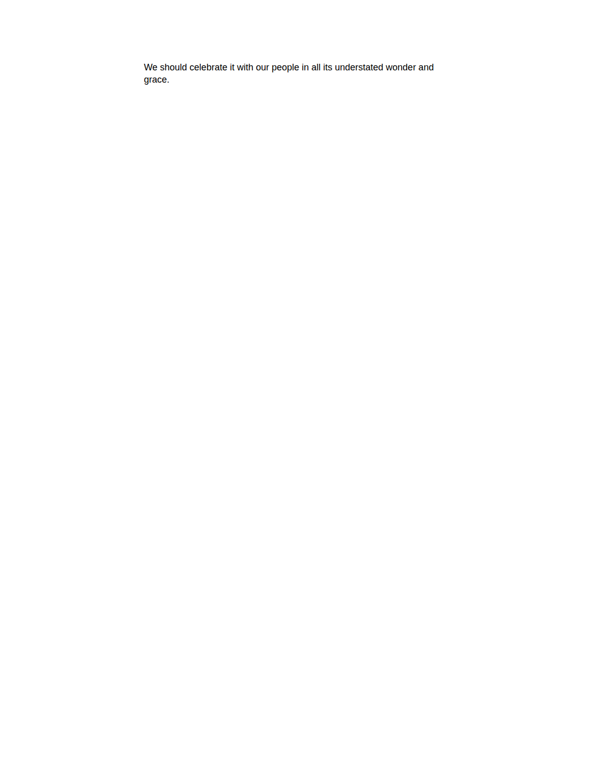We should celebrate it with our people in all its understated wonder and grace.